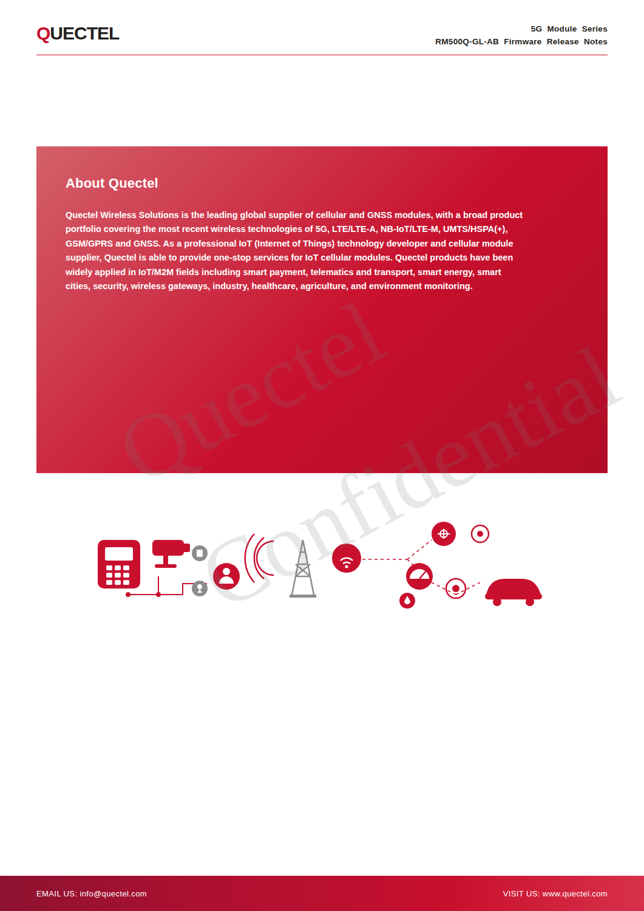Quectel Confidential
QUECTEL
5G Module Series
RM500Q-GL-AB Firmware Release Notes
About Quectel
Quectel Wireless Solutions is the leading global supplier of cellular and GNSS modules, with a broad product portfolio covering the most recent wireless technologies of 5G, LTE/LTE-A, NB-IoT/LTE-M, UMTS/HSPA(+), GSM/GPRS and GNSS. As a professional IoT (Internet of Things) technology developer and cellular module supplier, Quectel is able to provide one-stop services for IoT cellular modules. Quectel products have been widely applied in IoT/M2M fields including smart payment, telematics and transport, smart energy, smart cities, security, wireless gateways, industry, healthcare, agriculture, and environment monitoring.
EMAIL US: info@quectel.com
VISIT US: www.quectel.com